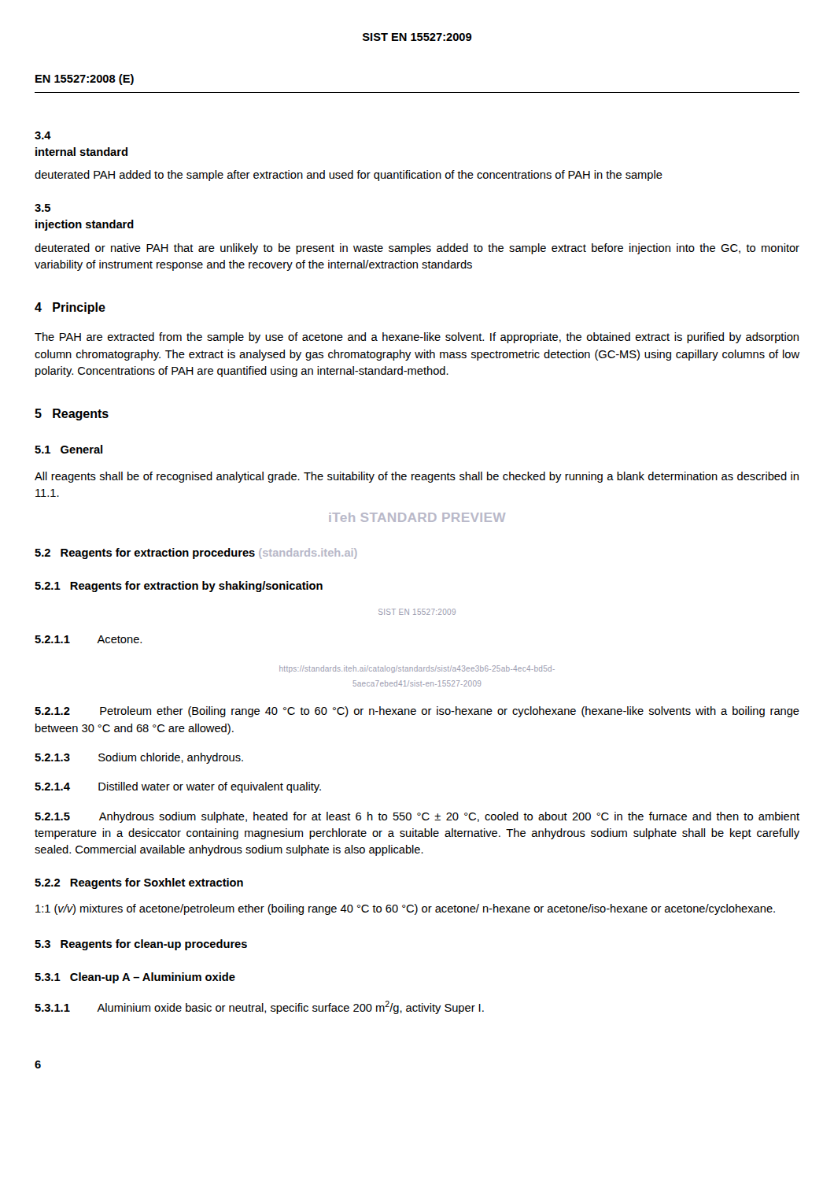SIST EN 15527:2009
EN 15527:2008 (E)
3.4
internal standard
deuterated PAH added to the sample after extraction and used for quantification of the concentrations of PAH in the sample
3.5
injection standard
deuterated or native PAH that are unlikely to be present in waste samples added to the sample extract before injection into the GC, to monitor variability of instrument response and the recovery of the internal/extraction standards
4 Principle
The PAH are extracted from the sample by use of acetone and a hexane-like solvent. If appropriate, the obtained extract is purified by adsorption column chromatography. The extract is analysed by gas chromatography with mass spectrometric detection (GC-MS) using capillary columns of low polarity. Concentrations of PAH are quantified using an internal-standard-method.
5 Reagents
5.1 General
All reagents shall be of recognised analytical grade. The suitability of the reagents shall be checked by running a blank determination as described in 11.1.
iTeh STANDARD PREVIEW
5.2 Reagents for extraction procedures (standards.iteh.ai)
5.2.1 Reagents for extraction by shaking/sonication
SIST EN 15527:2009
5.2.1.1 Acetone.
https://standards.iteh.ai/catalog/standards/sist/a43ee3b6-25ab-4ec4-bd5d-
5aeca7ebed41/sist-en-15527-2009
5.2.1.2 Petroleum ether (Boiling range 40 °C to 60 °C) or n-hexane or iso-hexane or cyclohexane (hexane-like solvents with a boiling range between 30 °C and 68 °C are allowed).
5.2.1.3 Sodium chloride, anhydrous.
5.2.1.4 Distilled water or water of equivalent quality.
5.2.1.5 Anhydrous sodium sulphate, heated for at least 6 h to 550 °C ± 20 °C, cooled to about 200 °C in the furnace and then to ambient temperature in a desiccator containing magnesium perchlorate or a suitable alternative. The anhydrous sodium sulphate shall be kept carefully sealed. Commercial available anhydrous sodium sulphate is also applicable.
5.2.2 Reagents for Soxhlet extraction
1:1 (v/v) mixtures of acetone/petroleum ether (boiling range 40 °C to 60 °C) or acetone/ n-hexane or acetone/iso-hexane or acetone/cyclohexane.
5.3 Reagents for clean-up procedures
5.3.1 Clean-up A – Aluminium oxide
5.3.1.1 Aluminium oxide basic or neutral, specific surface 200 m2/g, activity Super I.
6